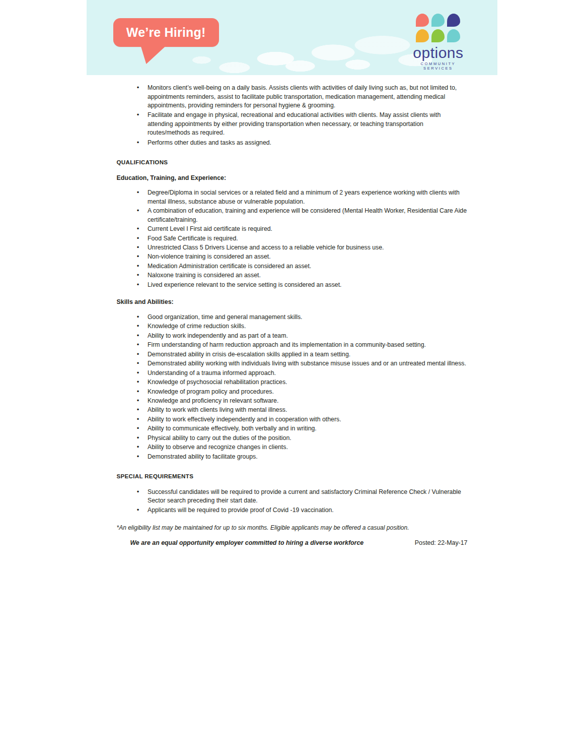We’re Hiring!
options
COMMUNITY SERVICES
Monitors client’s well-being on a daily basis. Assists clients with activities of daily living such as, but not limited to, appointments reminders, assist to facilitate public transportation, medication management, attending medical appointments, providing reminders for personal hygiene & grooming.
Facilitate and engage in physical, recreational and educational activities with clients. May assist clients with attending appointments by either providing transportation when necessary, or teaching transportation routes/methods as required.
Performs other duties and tasks as assigned.
QUALIFICATIONS
Education, Training, and Experience:
Degree/Diploma in social services or a related field and a minimum of 2 years experience working with clients with mental illness, substance abuse or vulnerable population.
A combination of education, training and experience will be considered (Mental Health Worker, Residential Care Aide certificate/training.
Current Level I First aid certificate is required.
Food Safe Certificate is required.
Unrestricted Class 5 Drivers License and access to a reliable vehicle for business use.
Non-violence training is considered an asset.
Medication Administration certificate is considered an asset.
Naloxone training is considered an asset.
Lived experience relevant to the service setting is considered an asset.
Skills and Abilities:
Good organization, time and general management skills.
Knowledge of crime reduction skills.
Ability to work independently and as part of a team.
Firm understanding of harm reduction approach and its implementation in a community-based setting.
Demonstrated ability in crisis de-escalation skills applied in a team setting.
Demonstrated ability working with individuals living with substance misuse issues and or an untreated mental illness.
Understanding of a trauma informed approach.
Knowledge of psychosocial rehabilitation practices.
Knowledge of program policy and procedures.
Knowledge and proficiency in relevant software.
Ability to work with clients living with mental illness.
Ability to work effectively independently and in cooperation with others.
Ability to communicate effectively, both verbally and in writing.
Physical ability to carry out the duties of the position.
Ability to observe and recognize changes in clients.
Demonstrated ability to facilitate groups.
SPECIAL REQUIREMENTS
Successful candidates will be required to provide a current and satisfactory Criminal Reference Check / Vulnerable Sector search preceding their start date.
Applicants will be required to provide proof of Covid -19 vaccination.
*An eligibility list may be maintained for up to six months. Eligible applicants may be offered a casual position.
We are an equal opportunity employer committed to hiring a diverse workforce
Posted: 22-May-17